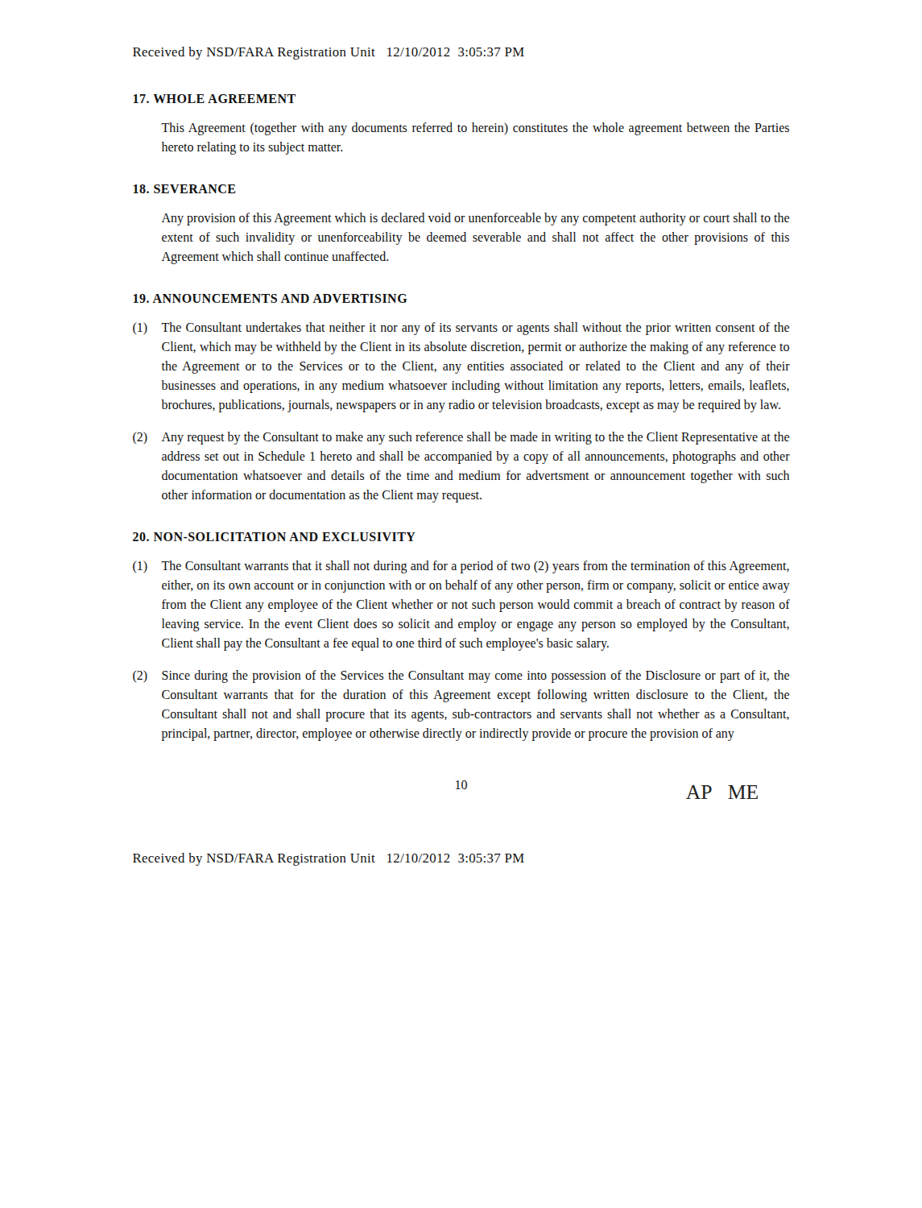Received by NSD/FARA Registration Unit 12/10/2012 3:05:37 PM
17. WHOLE AGREEMENT
This Agreement (together with any documents referred to herein) constitutes the whole agreement between the Parties hereto relating to its subject matter.
18. SEVERANCE
Any provision of this Agreement which is declared void or unenforceable by any competent authority or court shall to the extent of such invalidity or unenforceability be deemed severable and shall not affect the other provisions of this Agreement which shall continue unaffected.
19. ANNOUNCEMENTS AND ADVERTISING
The Consultant undertakes that neither it nor any of its servants or agents shall without the prior written consent of the Client, which may be withheld by the Client in its absolute discretion, permit or authorize the making of any reference to the Agreement or to the Services or to the Client, any entities associated or related to the Client and any of their businesses and operations, in any medium whatsoever including without limitation any reports, letters, emails, leaflets, brochures, publications, journals, newspapers or in any radio or television broadcasts, except as may be required by law.
Any request by the Consultant to make any such reference shall be made in writing to the the Client Representative at the address set out in Schedule 1 hereto and shall be accompanied by a copy of all announcements, photographs and other documentation whatsoever and details of the time and medium for advertsment or announcement together with such other information or documentation as the Client may request.
20. NON-SOLICITATION AND EXCLUSIVITY
The Consultant warrants that it shall not during and for a period of two (2) years from the termination of this Agreement, either, on its own account or in conjunction with or on behalf of any other person, firm or company, solicit or entice away from the Client any employee of the Client whether or not such person would commit a breach of contract by reason of leaving service. In the event Client does so solicit and employ or engage any person so employed by the Consultant, Client shall pay the Consultant a fee equal to one third of such employee's basic salary.
Since during the provision of the Services the Consultant may come into possession of the Disclosure or part of it, the Consultant warrants that for the duration of this Agreement except following written disclosure to the Client, the Consultant shall not and shall procure that its agents, sub-contractors and servants shall not whether as a Consultant, principal, partner, director, employee or otherwise directly or indirectly provide or procure the provision of any
10
AP ME
Received by NSD/FARA Registration Unit 12/10/2012 3:05:37 PM